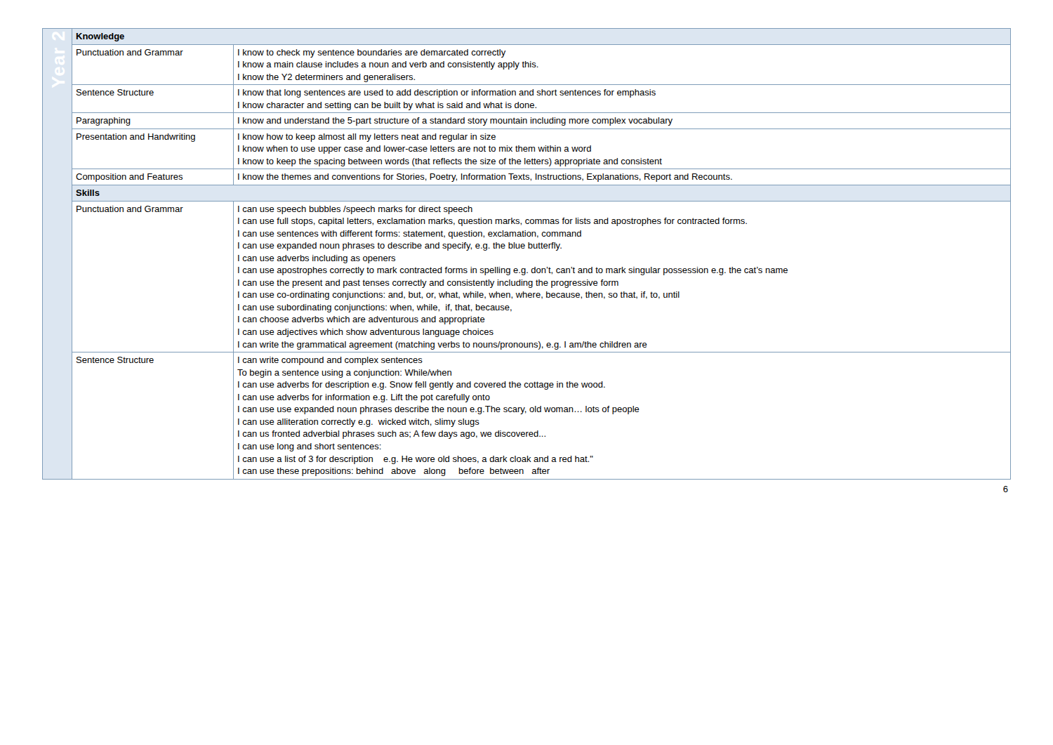| Year 2 | Knowledge |
| Punctuation and Grammar | I know to check my sentence boundaries are demarcated correctly I know a main clause includes a noun and verb and consistently apply this. I know the Y2 determiners and generalisers. |
| Sentence Structure | I know that long sentences are used to add description or information and short sentences for emphasis I know character and setting can be built by what is said and what is done. |
| Paragraphing | I know and understand the 5-part structure of a standard story mountain including more complex vocabulary |
| Presentation and Handwriting | I know how to keep almost all my letters neat and regular in size I know when to use upper case and lower-case letters are not to mix them within a word I know to keep the spacing between words (that reflects the size of the letters) appropriate and consistent |
| Composition and Features | I know the themes and conventions for Stories, Poetry, Information Texts, Instructions, Explanations, Report and Recounts. |
| Skills |
| Punctuation and Grammar | I can use speech bubbles /speech marks for direct speech I can use full stops, capital letters, exclamation marks, question marks, commas for lists and apostrophes for contracted forms. I can use sentences with different forms: statement, question, exclamation, command I can use expanded noun phrases to describe and specify, e.g. the blue butterfly. I can use adverbs including as openers I can use apostrophes correctly to mark contracted forms in spelling e.g. don’t, can’t and to mark singular possession e.g. the cat’s name I can use the present and past tenses correctly and consistently including the progressive form I can use co-ordinating conjunctions: and, but, or, what, while, when, where, because, then, so that, if, to, until I can use subordinating conjunctions: when, while, if, that, because, I can choose adverbs which are adventurous and appropriate I can use adjectives which show adventurous language choices I can write the grammatical agreement (matching verbs to nouns/pronouns), e.g. I am/the children are |
| Sentence Structure | I can write compound and complex sentences To begin a sentence using a conjunction: While/when I can use adverbs for description e.g. Snow fell gently and covered the cottage in the wood. I can use adverbs for information e.g. Lift the pot carefully onto I can use use expanded noun phrases describe the noun e.g.The scary, old woman… lots of people I can use alliteration correctly e.g. wicked witch, slimy slugs I can us fronted adverbial phrases such as; A few days ago, we discovered... I can use long and short sentences: I can use a list of 3 for description e.g. He wore old shoes, a dark cloak and a red hat." I can use these prepositions: behind above along before between after |
6